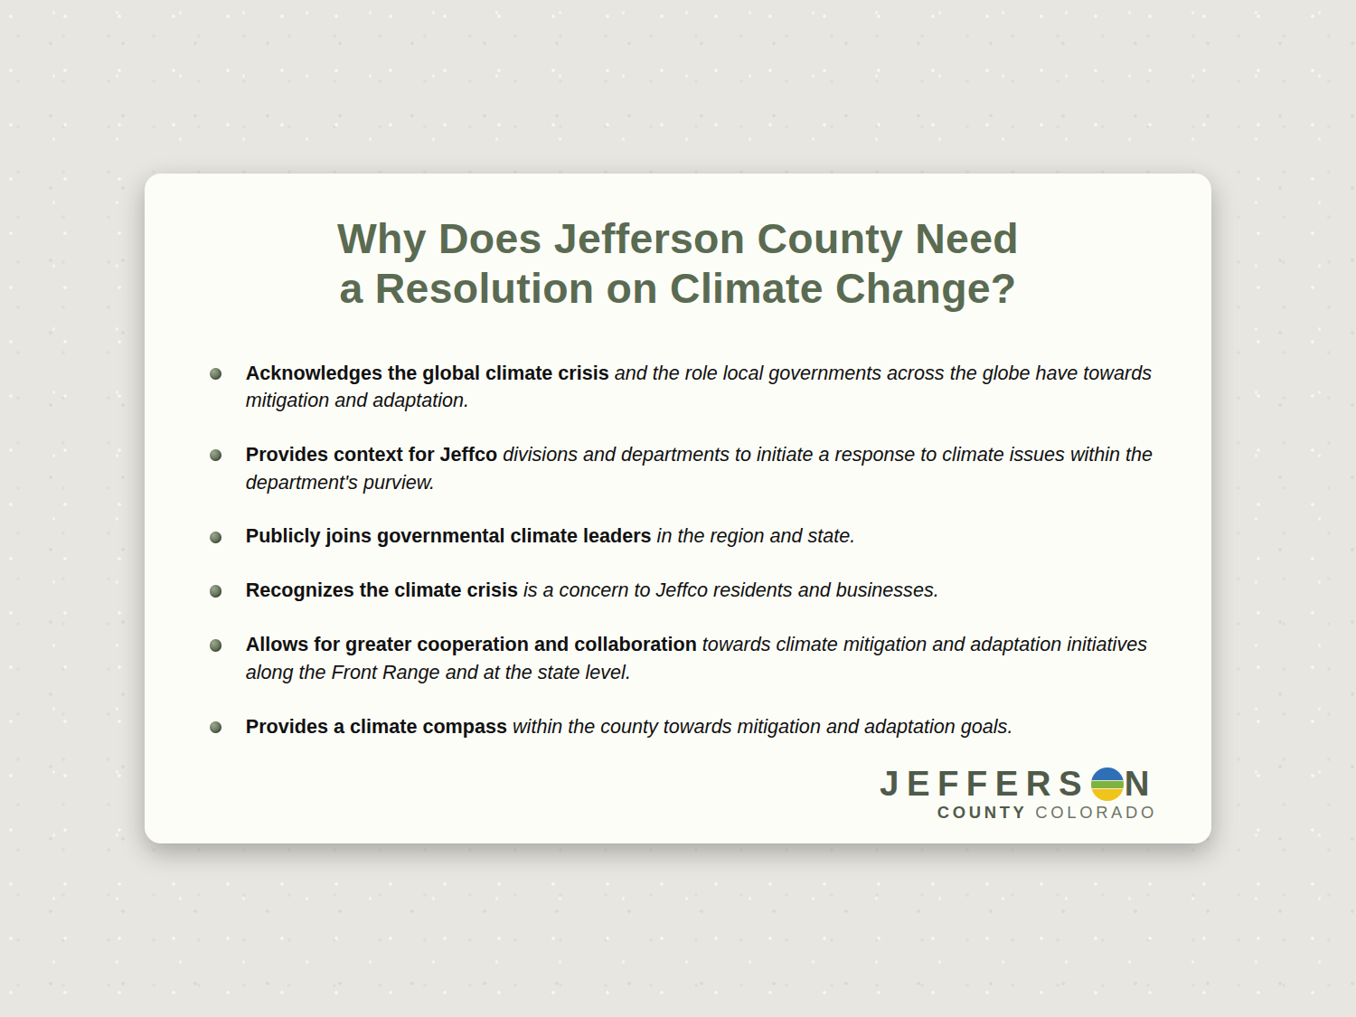Why Does Jefferson County Need
a Resolution on Climate Change?
Acknowledges the global climate crisis and the role local governments across the globe have towards mitigation and adaptation.
Provides context for Jeffco divisions and departments to initiate a response to climate issues within the department's purview.
Publicly joins governmental climate leaders in the region and state.
Recognizes the climate crisis is a concern to Jeffco residents and businesses.
Allows for greater cooperation and collaboration towards climate mitigation and adaptation initiatives along the Front Range and at the state level.
Provides a climate compass within the county towards mitigation and adaptation goals.
JEFFERS N
COUNTY COLORADO